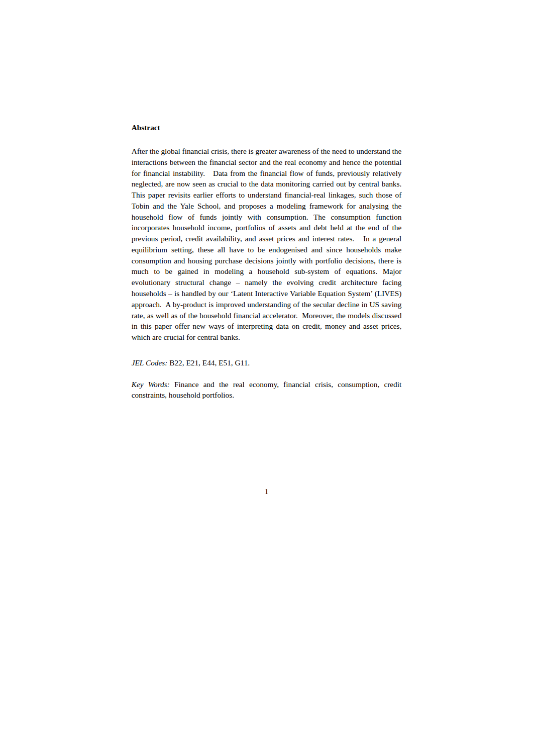Abstract
After the global financial crisis, there is greater awareness of the need to understand the interactions between the financial sector and the real economy and hence the potential for financial instability. Data from the financial flow of funds, previously relatively neglected, are now seen as crucial to the data monitoring carried out by central banks. This paper revisits earlier efforts to understand financial-real linkages, such those of Tobin and the Yale School, and proposes a modeling framework for analysing the household flow of funds jointly with consumption. The consumption function incorporates household income, portfolios of assets and debt held at the end of the previous period, credit availability, and asset prices and interest rates. In a general equilibrium setting, these all have to be endogenised and since households make consumption and housing purchase decisions jointly with portfolio decisions, there is much to be gained in modeling a household sub-system of equations. Major evolutionary structural change – namely the evolving credit architecture facing households – is handled by our ‘Latent Interactive Variable Equation System’ (LIVES) approach. A by-product is improved understanding of the secular decline in US saving rate, as well as of the household financial accelerator. Moreover, the models discussed in this paper offer new ways of interpreting data on credit, money and asset prices, which are crucial for central banks.
JEL Codes: B22, E21, E44, E51, G11.
Key Words: Finance and the real economy, financial crisis, consumption, credit constraints, household portfolios.
1